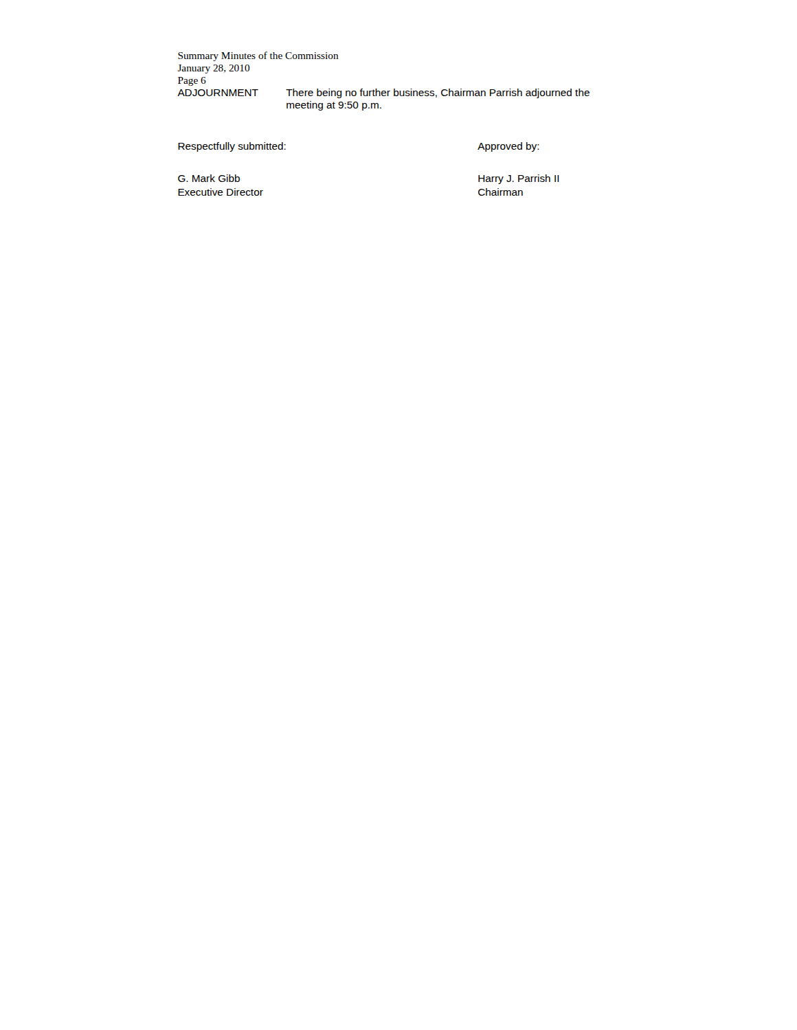Summary Minutes of the Commission
January 28, 2010
Page 6
ADJOURNMENT
There being no further business, Chairman Parrish adjourned the meeting at 9:50 p.m.
Respectfully submitted:
Approved by:
G. Mark Gibb
Executive Director
Harry J. Parrish II
Chairman